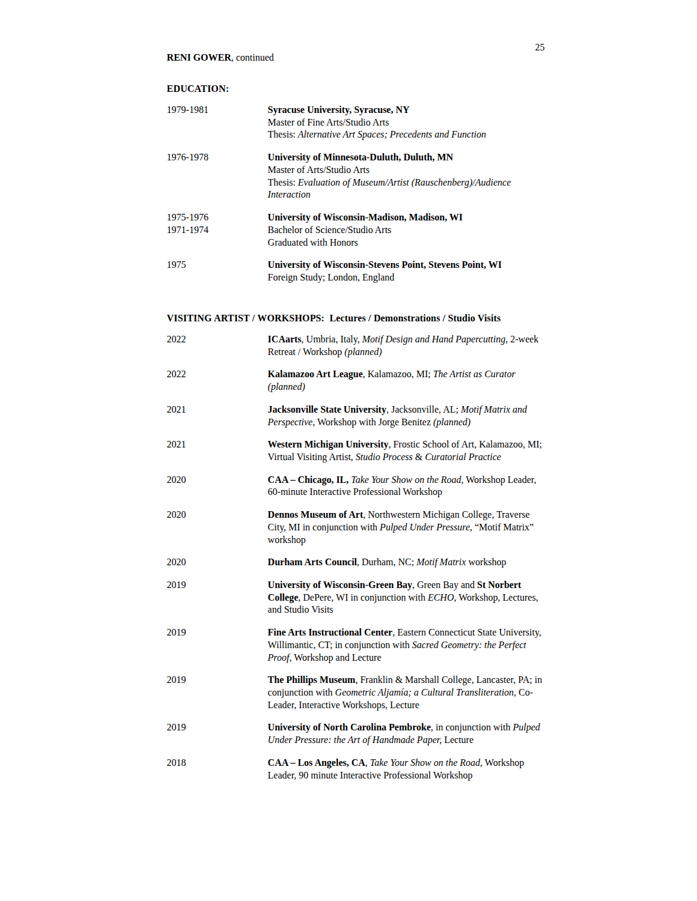25
RENI GOWER, continued
EDUCATION:
| 1979-1981 | Syracuse University, Syracuse, NY Master of Fine Arts/Studio Arts Thesis: Alternative Art Spaces; Precedents and Function |
| 1976-1978 | University of Minnesota-Duluth, Duluth, MN Master of Arts/Studio Arts Thesis: Evaluation of Museum/Artist (Rauschenberg)/Audience Interaction |
| 1975-1976 1971-1974 | University of Wisconsin-Madison, Madison, WI Bachelor of Science/Studio Arts Graduated with Honors |
| 1975 | University of Wisconsin-Stevens Point, Stevens Point, WI Foreign Study; London, England |
VISITING ARTIST / WORKSHOPS: Lectures / Demonstrations / Studio Visits
| 2022 | ICAarts , Umbria, Italy, Motif Design and Hand Papercutting , 2-week Retreat / Workshop (planned) |
| 2022 | Kalamazoo Art League , Kalamazoo, MI; The Artist as Curator (planned) |
| 2021 | Jacksonville State University , Jacksonville, AL; Motif Matrix and Perspective , Workshop with Jorge Benitez (planned) |
| 2021 | Western Michigan University , Frostic School of Art, Kalamazoo, MI; Virtual Visiting Artist, Studio Process & Curatorial Practice |
| 2020 | CAA – Chicago, IL, Take Your Show on the Road , Workshop Leader, 60-minute Interactive Professional Workshop |
| 2020 | Dennos Museum of Art , Northwestern Michigan College, Traverse City, MI in conjunction with Pulped Under Pressure , “Motif Matrix” workshop |
| 2020 | Durham Arts Council , Durham, NC; Motif Matrix workshop |
| 2019 | University of Wisconsin-Green Bay , Green Bay and St Norbert College , DePere, WI in conjunction with ECHO , Workshop, Lectures, and Studio Visits |
| 2019 | Fine Arts Instructional Center , Eastern Connecticut State University, Willimantic, CT; in conjunction with Sacred Geometry: the Perfect Proof , Workshop and Lecture |
| 2019 | The Phillips Museum , Franklin & Marshall College, Lancaster, PA; in conjunction with Geometric Aljamía; a Cultural Transliteration , Co-Leader, Interactive Workshops, Lecture |
| 2019 | University of North Carolina Pembroke , in conjunction with Pulped Under Pressure: the Art of Handmade Paper, Lecture |
| 2018 | CAA – Los Angeles, CA , Take Your Show on the Road , Workshop Leader, 90 minute Interactive Professional Workshop |